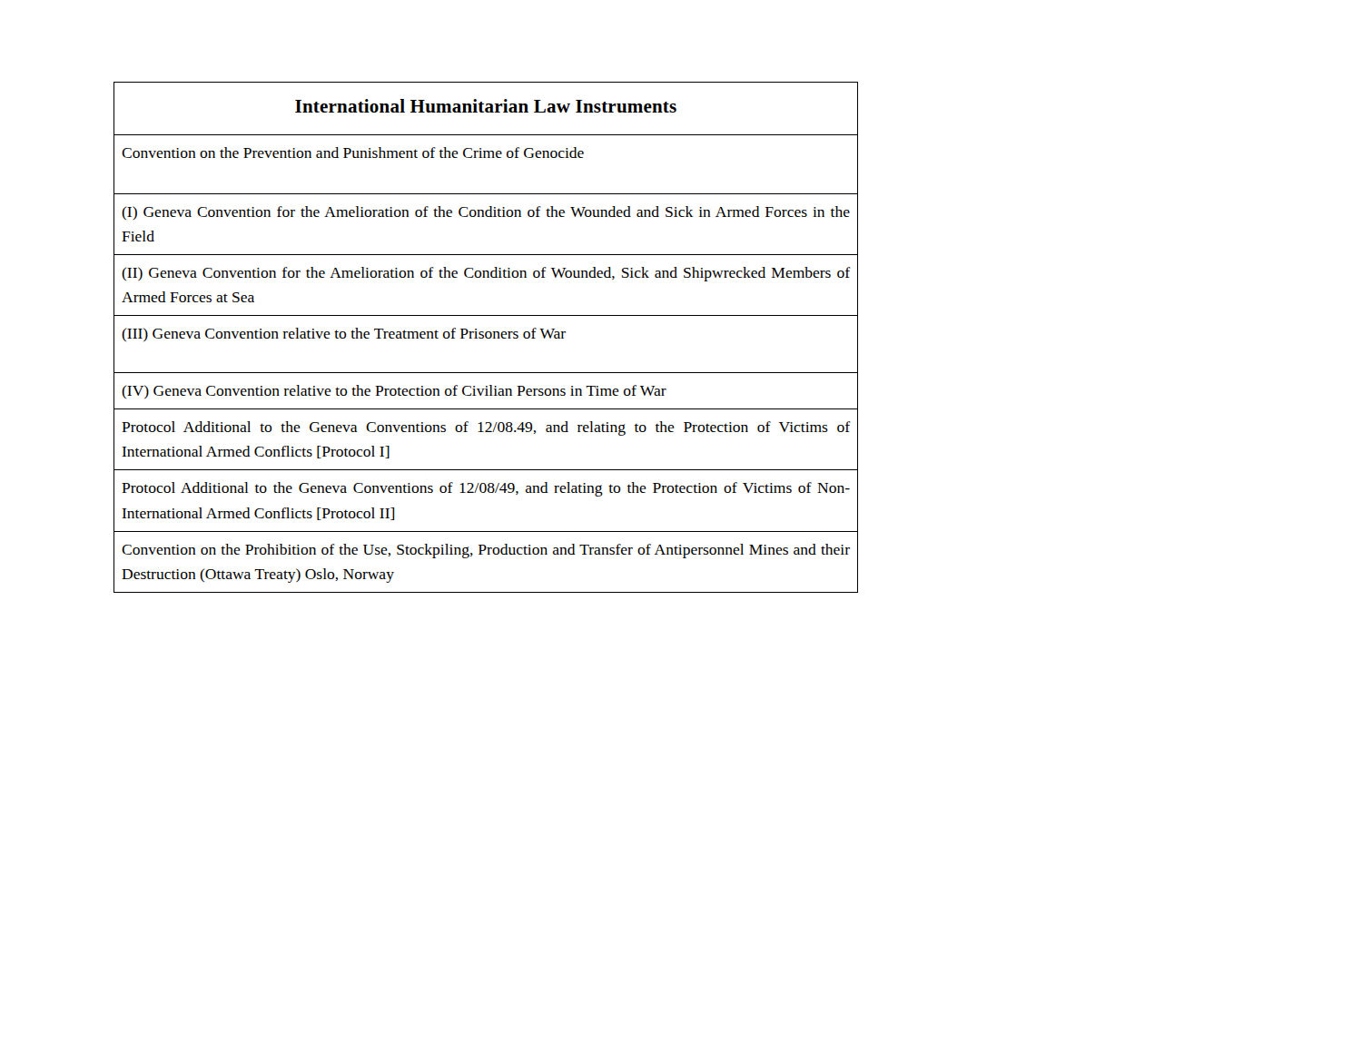| International Humanitarian Law Instruments |
| --- |
| Convention on the Prevention and Punishment of the Crime of Genocide |
| (I) Geneva Convention for the Amelioration of the Condition of the Wounded and Sick in Armed Forces in the Field |
| (II) Geneva Convention for the Amelioration of the Condition of Wounded, Sick and Shipwrecked Members of Armed Forces at Sea |
| (III) Geneva Convention relative to the Treatment of Prisoners of War |
| (IV) Geneva Convention relative to the Protection of Civilian Persons in Time of War |
| Protocol Additional to the Geneva Conventions of 12/08.49, and relating to the Protection of Victims of International Armed Conflicts [Protocol I] |
| Protocol Additional to the Geneva Conventions of 12/08/49, and relating to the Protection of Victims of Non-International Armed Conflicts [Protocol II] |
| Convention on the Prohibition of the Use, Stockpiling, Production and Transfer of Antipersonnel Mines and their Destruction (Ottawa Treaty) Oslo, Norway |